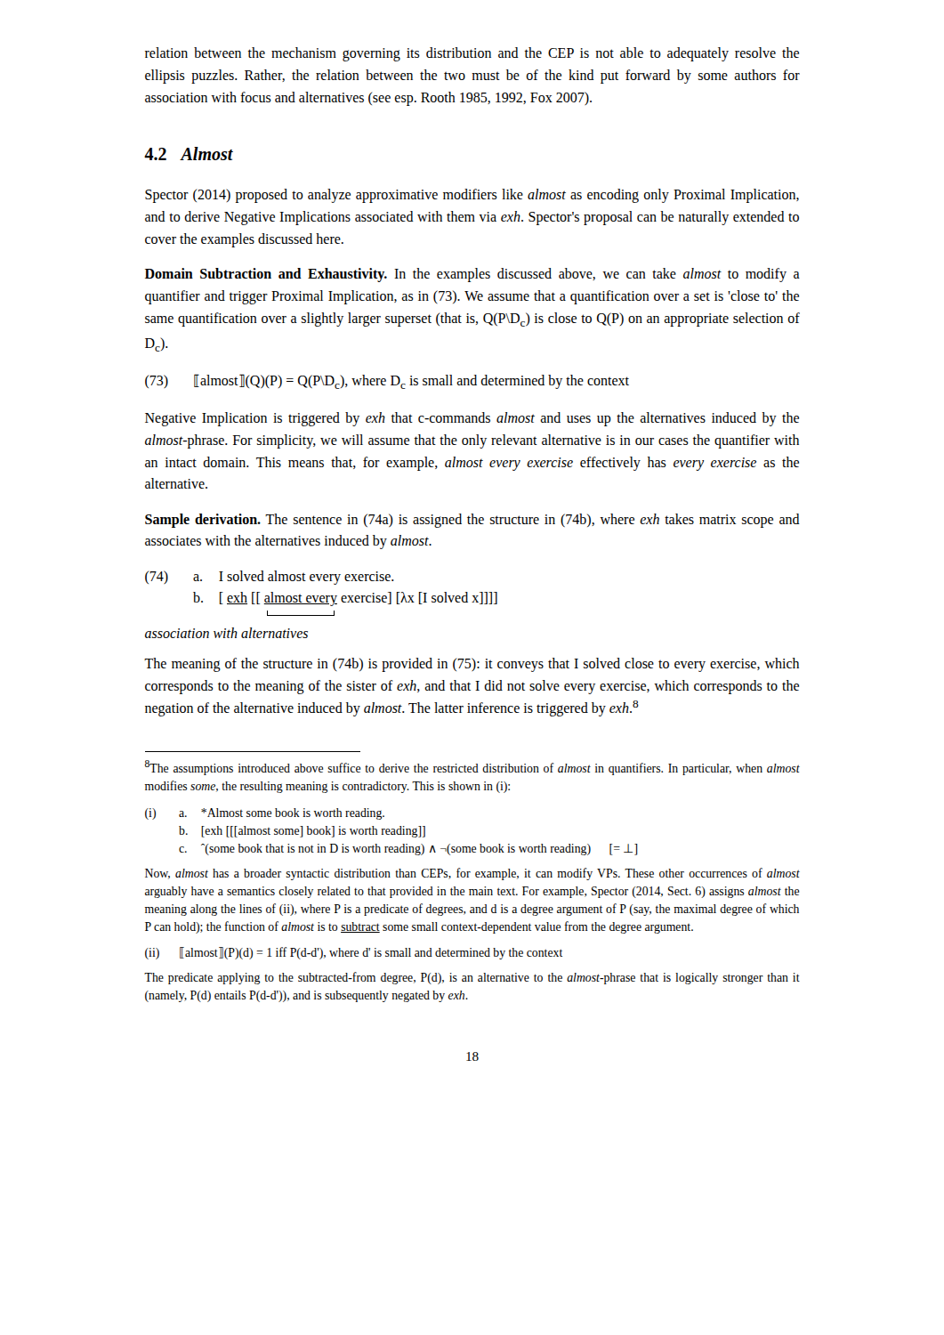relation between the mechanism governing its distribution and the CEP is not able to adequately resolve the ellipsis puzzles. Rather, the relation between the two must be of the kind put forward by some authors for association with focus and alternatives (see esp. Rooth 1985, 1992, Fox 2007).
4.2 Almost
Spector (2014) proposed to analyze approximative modifiers like almost as encoding only Proximal Implication, and to derive Negative Implications associated with them via exh. Spector's proposal can be naturally extended to cover the examples discussed here.
Domain Subtraction and Exhaustivity. In the examples discussed above, we can take almost to modify a quantifier and trigger Proximal Implication, as in (73). We assume that a quantification over a set is 'close to' the same quantification over a slightly larger superset (that is, Q(P\Dc) is close to Q(P) on an appropriate selection of Dc).
(73)
⟦almost⟧(Q)(P) = Q(P\Dc), where Dc is small and determined by the context
Negative Implication is triggered by exh that c-commands almost and uses up the alternatives induced by the almost-phrase. For simplicity, we will assume that the only relevant alternative is in our cases the quantifier with an intact domain. This means that, for example, almost every exercise effectively has every exercise as the alternative.
Sample derivation. The sentence in (74a) is assigned the structure in (74b), where exh takes matrix scope and associates with the alternatives induced by almost.
(74)
a.
I solved almost every exercise.
b.
[ exh [[ almost every exercise] [λx [I solved x]]]]
association with alternatives
The meaning of the structure in (74b) is provided in (75): it conveys that I solved close to every exercise, which corresponds to the meaning of the sister of exh, and that I did not solve every exercise, which corresponds to the negation of the alternative induced by almost. The latter inference is triggered by exh.8
8The assumptions introduced above suffice to derive the restricted distribution of almost in quantifiers. In particular, when almost modifies some, the resulting meaning is contradictory. This is shown in (i):
(i)
a.
*Almost some book is worth reading.
b.
[exh [[[almost some] book] is worth reading]]
c.
ˆ(some book that is not in D is worth reading) ∧ ¬(some book is worth reading) [= ⊥]
Now, almost has a broader syntactic distribution than CEPs, for example, it can modify VPs. These other occurrences of almost arguably have a semantics closely related to that provided in the main text. For example, Spector (2014, Sect. 6) assigns almost the meaning along the lines of (ii), where P is a predicate of degrees, and d is a degree argument of P (say, the maximal degree of which P can hold); the function of almost is to subtract some small context-dependent value from the degree argument.
(ii)
⟦almost⟧(P)(d) = 1 iff P(d-d'), where d' is small and determined by the context
The predicate applying to the subtracted-from degree, P(d), is an alternative to the almost-phrase that is logically stronger than it (namely, P(d) entails P(d-d')), and is subsequently negated by exh.
18